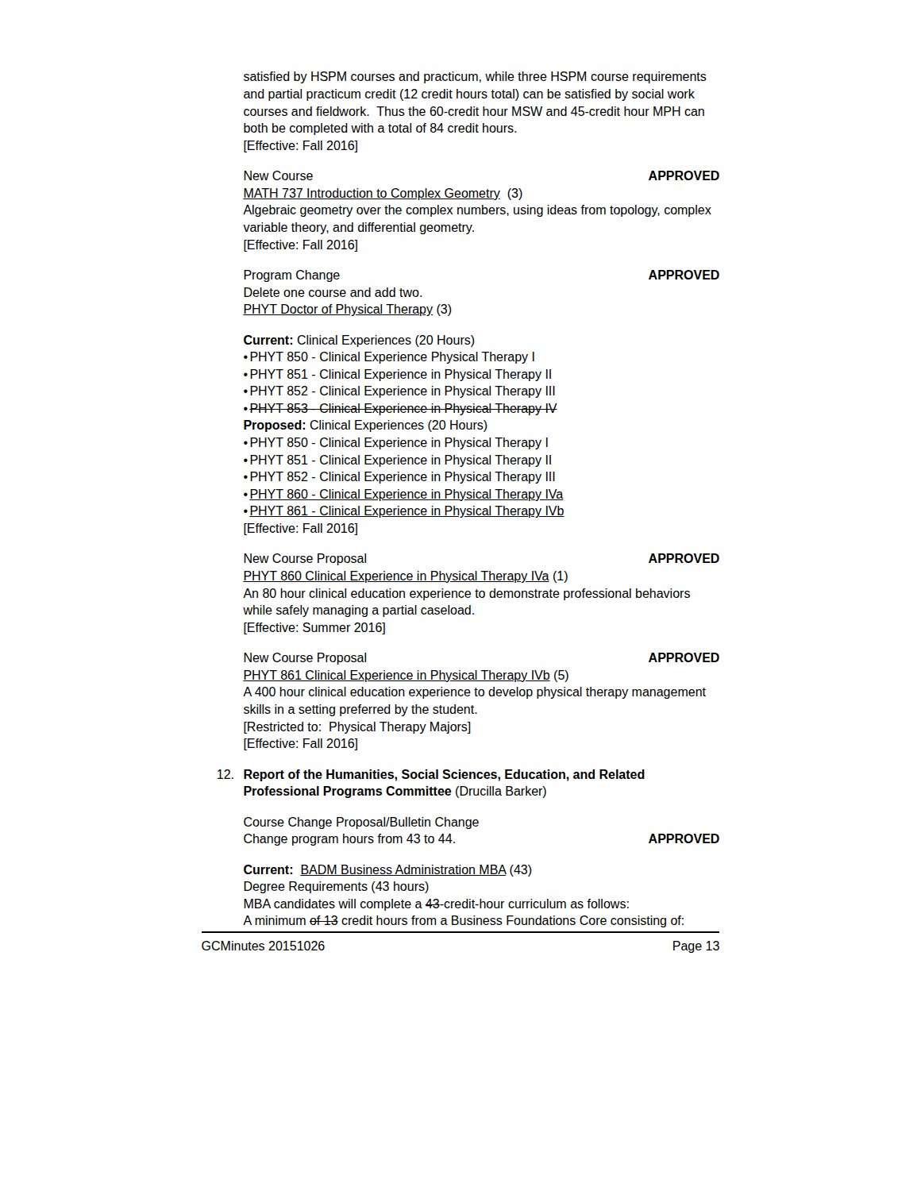satisfied by HSPM courses and practicum, while three HSPM course requirements and partial practicum credit (12 credit hours total) can be satisfied by social work courses and fieldwork. Thus the 60-credit hour MSW and 45-credit hour MPH can both be completed with a total of 84 credit hours.
[Effective: Fall 2016]
New Course APPROVED
MATH 737 Introduction to Complex Geometry (3)
Algebraic geometry over the complex numbers, using ideas from topology, complex variable theory, and differential geometry.
[Effective: Fall 2016]
Program Change APPROVED
Delete one course and add two.
PHYT Doctor of Physical Therapy (3)
Current: Clinical Experiences (20 Hours)
PHYT 850 - Clinical Experience Physical Therapy I
PHYT 851 - Clinical Experience in Physical Therapy II
PHYT 852 - Clinical Experience in Physical Therapy III
PHYT 853 - Clinical Experience in Physical Therapy IV
Proposed: Clinical Experiences (20 Hours)
PHYT 850 - Clinical Experience in Physical Therapy I
PHYT 851 - Clinical Experience in Physical Therapy II
PHYT 852 - Clinical Experience in Physical Therapy III
PHYT 860 - Clinical Experience in Physical Therapy IVa
PHYT 861 - Clinical Experience in Physical Therapy IVb
[Effective: Fall 2016]
New Course Proposal APPROVED
PHYT 860 Clinical Experience in Physical Therapy IVa (1)
An 80 hour clinical education experience to demonstrate professional behaviors while safely managing a partial caseload.
[Effective: Summer 2016]
New Course Proposal APPROVED
PHYT 861 Clinical Experience in Physical Therapy IVb (5)
A 400 hour clinical education experience to develop physical therapy management skills in a setting preferred by the student.
[Restricted to: Physical Therapy Majors]
[Effective: Fall 2016]
12.
Report of the Humanities, Social Sciences, Education, and Related Professional Programs Committee (Drucilla Barker)
Course Change Proposal/Bulletin Change
Change program hours from 43 to 44. APPROVED
Current: BADM Business Administration MBA (43)
Degree Requirements (43 hours)
MBA candidates will complete a 43-credit-hour curriculum as follows:
A minimum of 13 credit hours from a Business Foundations Core consisting of:
GCMinutes 20151026 Page 13